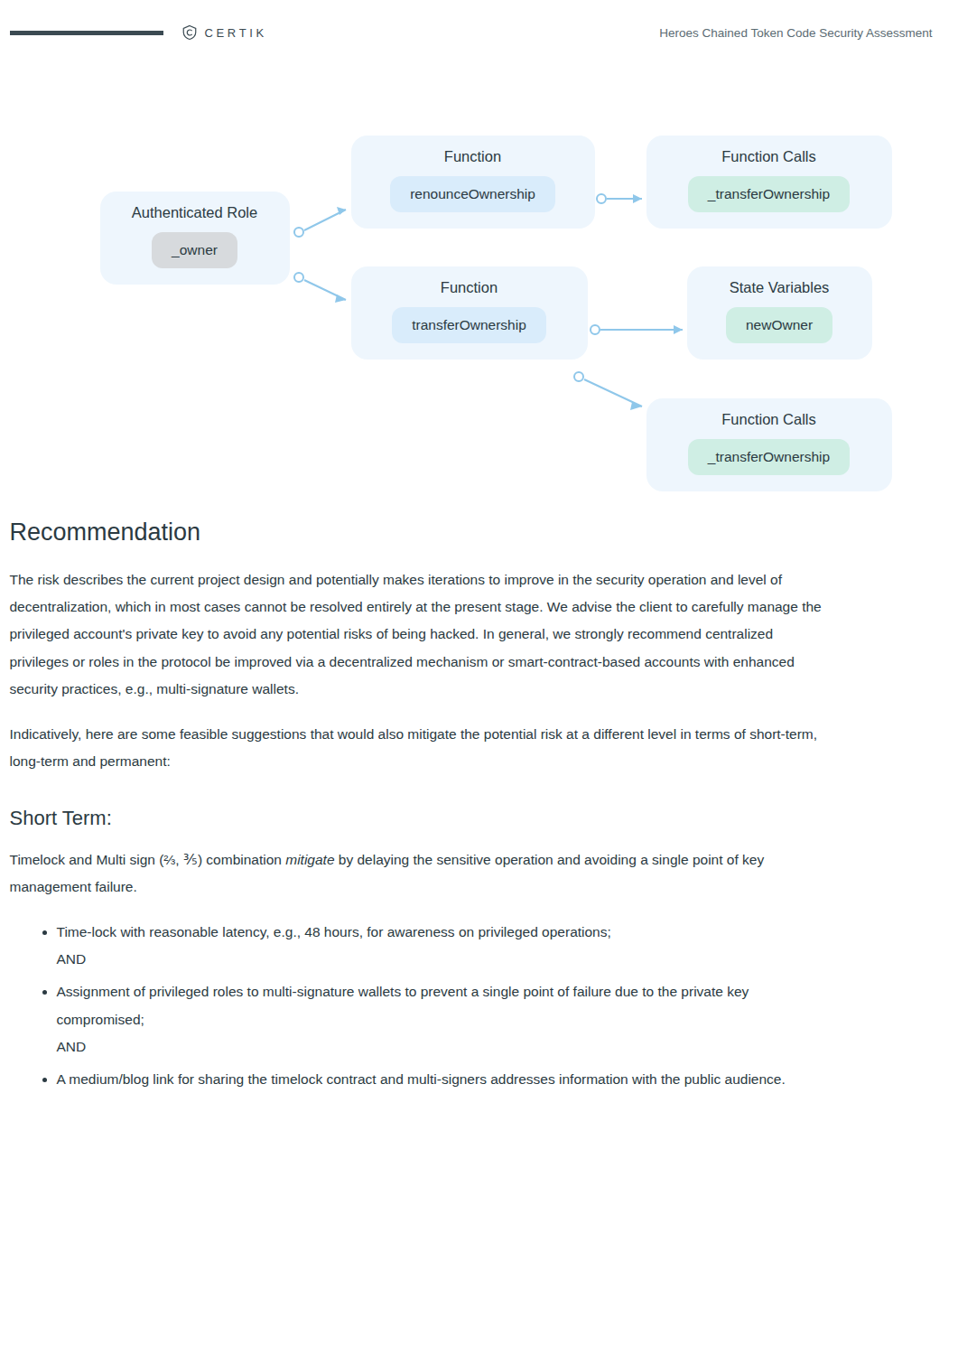CERTIK
Heroes Chained Token Code Security Assessment
Authenticated Role
_owner
Function
renounceOwnership
Function
transferOwnership
Function Calls
_transferOwnership
State Variables
newOwner
Function Calls
_transferOwnership
Recommendation
The risk describes the current project design and potentially makes iterations to improve in the security operation and level of decentralization, which in most cases cannot be resolved entirely at the present stage. We advise the client to carefully manage the privileged account's private key to avoid any potential risks of being hacked. In general, we strongly recommend centralized privileges or roles in the protocol be improved via a decentralized mechanism or smart-contract-based accounts with enhanced security practices, e.g., multi-signature wallets.
Indicatively, here are some feasible suggestions that would also mitigate the potential risk at a different level in terms of short-term, long-term and permanent:
Short Term:
Timelock and Multi sign (⅔, ⅗) combination mitigate by delaying the sensitive operation and avoiding a single point of key management failure.
Time-lock with reasonable latency, e.g., 48 hours, for awareness on privileged operations;AND
Assignment of privileged roles to multi-signature wallets to prevent a single point of failure due to the private key compromised;AND
A medium/blog link for sharing the timelock contract and multi-signers addresses information with the public audience.